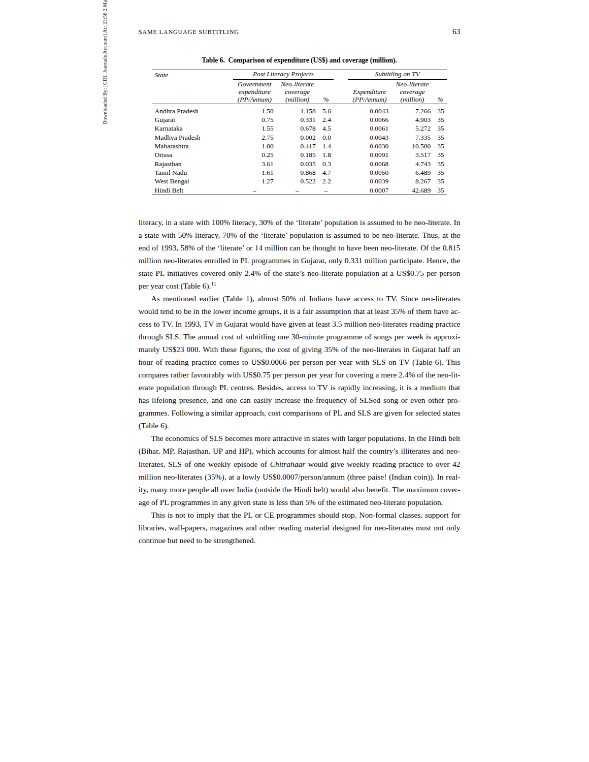Downloaded By: [CDL Journals Account] At: 23:56 2 May 2007
Same language subtitling 63
Table 6. Comparison of expenditure (US$) and coverage (million).
| State | Post Literacy Projects | | Subtitling on TV |
| --- | --- | --- | --- |
| | Government expenditure (PP/Annum) | Neo-literate coverage (million) | % | | Expenditure (PP/Annum) | Neo-literate coverage (million) | % |
| Andhra Pradesh | 1.50 | 1.158 | 5.6 | | 0.0043 | 7.266 | 35 |
| Gujarat | 0.75 | 0.331 | 2.4 | | 0.0066 | 4.903 | 35 |
| Karnataka | 1.55 | 0.678 | 4.5 | | 0.0061 | 5.272 | 35 |
| Madhya Pradesh | 2.75 | 0.002 | 0.0 | | 0.0043 | 7.335 | 35 |
| Maharashtra | 1.00 | 0.417 | 1.4 | | 0.0030 | 10.500 | 35 |
| Orissa | 0.25 | 0.185 | 1.8 | | 0.0091 | 3.517 | 35 |
| Rajasthan | 3.61 | 0.035 | 0.3 | | 0.0068 | 4.743 | 35 |
| Tamil Nadu | 1.61 | 0.868 | 4.7 | | 0.0050 | 6.489 | 35 |
| West Bengal | 1.27 | 0.522 | 2.2 | | 0.0039 | 8.267 | 35 |
| Hindi Belt | – | – | – | | 0.0007 | 42.689 | 35 |
literacy, in a state with 100% literacy, 30% of the ‘literate’ population is assumed to be neo-literate. In a state with 50% literacy, 70% of the ‘literate’ population is assumed to be neo-literate. Thus, at the end of 1993, 58% of the ‘literate’ or 14 million can be thought to have been neo-literate. Of the 0.815 million neo-literates enrolled in PL programmes in Gujarat, only 0.331 million participate. Hence, the state PL initiatives covered only 2.4% of the state’s neo-literate population at a US$0.75 per person per year cost (Table 6).11
As mentioned earlier (Table 1), almost 50% of Indians have access to TV. Since neo-literates would tend to be in the lower income groups, it is a fair assumption that at least 35% of them have access to TV. In 1993, TV in Gujarat would have given at least 3.5 million neo-literates reading practice through SLS. The annual cost of subtitling one 30-minute programme of songs per week is approximately US$23 000. With these figures, the cost of giving 35% of the neo-literates in Gujarat half an hour of reading practice comes to US$0.0066 per person per year with SLS on TV (Table 6). This compares rather favourably with US$0.75 per person per year for covering a mere 2.4% of the neo-literate population through PL centres. Besides, access to TV is rapidly increasing, it is a medium that has lifelong presence, and one can easily increase the frequency of SLSed song or even other programmes. Following a similar approach, cost comparisons of PL and SLS are given for selected states (Table 6).
The economics of SLS becomes more attractive in states with larger populations. In the Hindi belt (Bihar, MP, Rajasthan, UP and HP), which accounts for almost half the country’s illiterates and neo-literates, SLS of one weekly episode of Chitrahaar would give weekly reading practice to over 42 million neo-literates (35%), at a lowly US$0.0007/person/annum (three paise! (Indian coin)). In reality, many more people all over India (outside the Hindi belt) would also benefit. The maximum coverage of PL programmes in any given state is less than 5% of the estimated neo-literate population.
This is not to imply that the PL or CE programmes should stop. Non-formal classes, support for libraries, wall-papers, magazines and other reading material designed for neo-literates must not only continue but need to be strengthened.